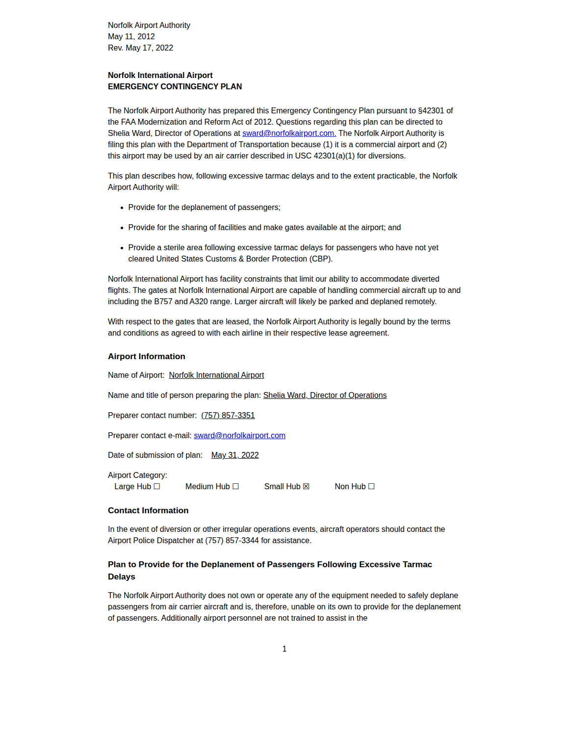Norfolk Airport Authority
May 11, 2012
Rev. May 17, 2022
Norfolk International Airport
EMERGENCY CONTINGENCY PLAN
The Norfolk Airport Authority has prepared this Emergency Contingency Plan pursuant to §42301 of the FAA Modernization and Reform Act of 2012. Questions regarding this plan can be directed to Shelia Ward, Director of Operations at sward@norfolkairport.com. The Norfolk Airport Authority is filing this plan with the Department of Transportation because (1) it is a commercial airport and (2) this airport may be used by an air carrier described in USC 42301(a)(1) for diversions.
This plan describes how, following excessive tarmac delays and to the extent practicable, the Norfolk Airport Authority will:
Provide for the deplanement of passengers;
Provide for the sharing of facilities and make gates available at the airport; and
Provide a sterile area following excessive tarmac delays for passengers who have not yet cleared United States Customs & Border Protection (CBP).
Norfolk International Airport has facility constraints that limit our ability to accommodate diverted flights. The gates at Norfolk International Airport are capable of handling commercial aircraft up to and including the B757 and A320 range. Larger aircraft will likely be parked and deplaned remotely.
With respect to the gates that are leased, the Norfolk Airport Authority is legally bound by the terms and conditions as agreed to with each airline in their respective lease agreement.
Airport Information
Name of Airport: Norfolk International Airport
Name and title of person preparing the plan: Shelia Ward, Director of Operations
Preparer contact number: (757) 857-3351
Preparer contact e-mail: sward@norfolkairport.com
Date of submission of plan: May 31, 2022
Airport Category: Large Hub ☐Medium Hub ☐Small Hub ☒Non Hub ☐
Contact Information
In the event of diversion or other irregular operations events, aircraft operators should contact the Airport Police Dispatcher at (757) 857-3344 for assistance.
Plan to Provide for the Deplanement of Passengers Following Excessive Tarmac Delays
The Norfolk Airport Authority does not own or operate any of the equipment needed to safely deplane passengers from air carrier aircraft and is, therefore, unable on its own to provide for the deplanement of passengers. Additionally airport personnel are not trained to assist in the
1